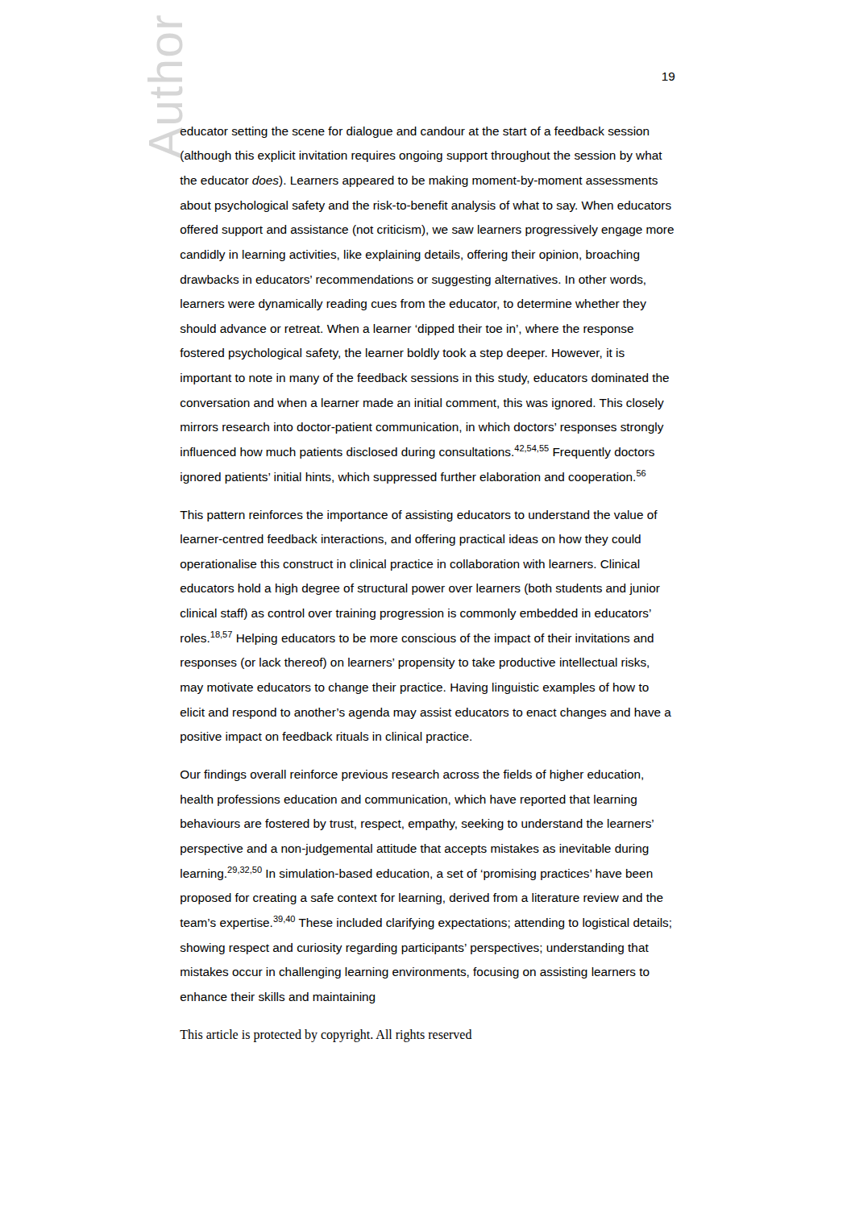19
Author Manuscript
educator setting the scene for dialogue and candour at the start of a feedback session (although this explicit invitation requires ongoing support throughout the session by what the educator does). Learners appeared to be making moment-by-moment assessments about psychological safety and the risk-to-benefit analysis of what to say. When educators offered support and assistance (not criticism), we saw learners progressively engage more candidly in learning activities, like explaining details, offering their opinion, broaching drawbacks in educators’ recommendations or suggesting alternatives. In other words, learners were dynamically reading cues from the educator, to determine whether they should advance or retreat. When a learner ‘dipped their toe in’, where the response fostered psychological safety, the learner boldly took a step deeper. However, it is important to note in many of the feedback sessions in this study, educators dominated the conversation and when a learner made an initial comment, this was ignored. This closely mirrors research into doctor-patient communication, in which doctors’ responses strongly influenced how much patients disclosed during consultations.42,54,55 Frequently doctors ignored patients’ initial hints, which suppressed further elaboration and cooperation.56
This pattern reinforces the importance of assisting educators to understand the value of learner-centred feedback interactions, and offering practical ideas on how they could operationalise this construct in clinical practice in collaboration with learners. Clinical educators hold a high degree of structural power over learners (both students and junior clinical staff) as control over training progression is commonly embedded in educators’ roles.18,57 Helping educators to be more conscious of the impact of their invitations and responses (or lack thereof) on learners’ propensity to take productive intellectual risks, may motivate educators to change their practice. Having linguistic examples of how to elicit and respond to another’s agenda may assist educators to enact changes and have a positive impact on feedback rituals in clinical practice.
Our findings overall reinforce previous research across the fields of higher education, health professions education and communication, which have reported that learning behaviours are fostered by trust, respect, empathy, seeking to understand the learners’ perspective and a non-judgemental attitude that accepts mistakes as inevitable during learning.29,32,50 In simulation-based education, a set of ‘promising practices’ have been proposed for creating a safe context for learning, derived from a literature review and the team’s expertise.39,40 These included clarifying expectations; attending to logistical details; showing respect and curiosity regarding participants’ perspectives; understanding that mistakes occur in challenging learning environments, focusing on assisting learners to enhance their skills and maintaining
This article is protected by copyright. All rights reserved